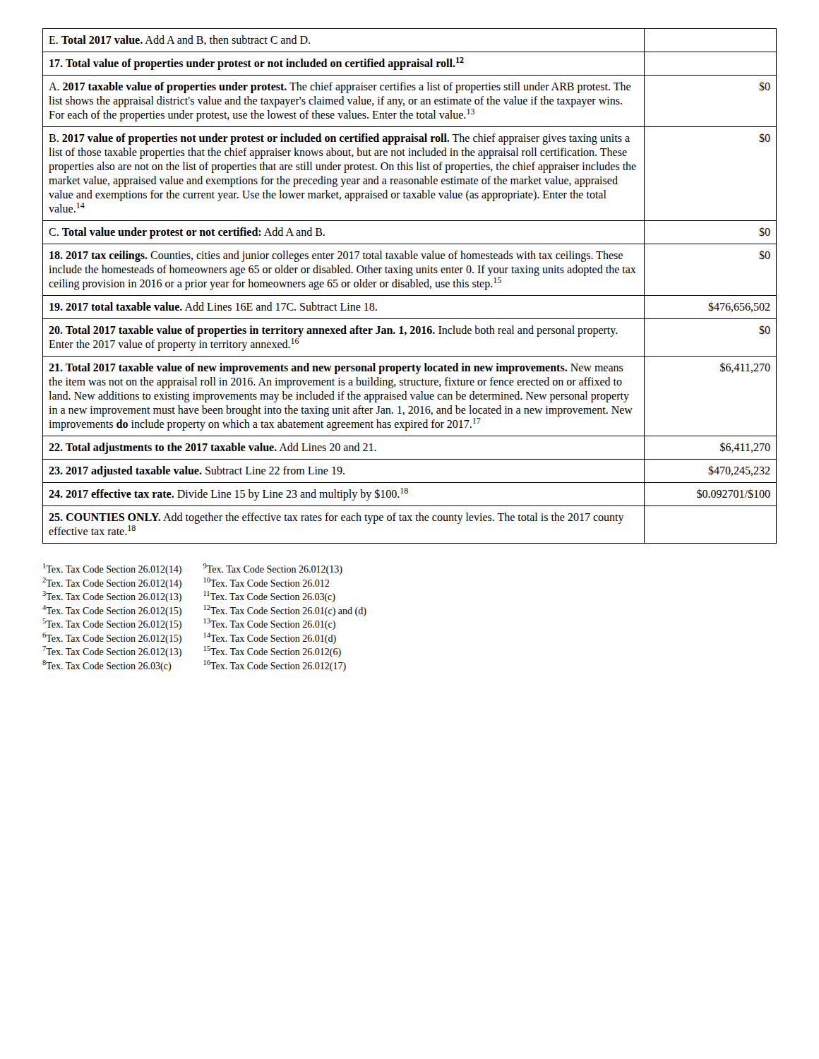| E. Total 2017 value. Add A and B, then subtract C and D. | |
| 17. Total value of properties under protest or not included on certified appraisal roll. 12 | |
| A. 2017 taxable value of properties under protest. The chief appraiser certifies a list of properties still under ARB protest. The list shows the appraisal district's value and the taxpayer's claimed value, if any, or an estimate of the value if the taxpayer wins. For each of the properties under protest, use the lowest of these values. Enter the total value. 13 | $0 |
| B. 2017 value of properties not under protest or included on certified appraisal roll. The chief appraiser gives taxing units a list of those taxable properties that the chief appraiser knows about, but are not included in the appraisal roll certification. These properties also are not on the list of properties that are still under protest. On this list of properties, the chief appraiser includes the market value, appraised value and exemptions for the preceding year and a reasonable estimate of the market value, appraised value and exemptions for the current year. Use the lower market, appraised or taxable value (as appropriate). Enter the total value. 14 | $0 |
| C. Total value under protest or not certified: Add A and B. | $0 |
| 18. 2017 tax ceilings. Counties, cities and junior colleges enter 2017 total taxable value of homesteads with tax ceilings. These include the homesteads of homeowners age 65 or older or disabled. Other taxing units enter 0. If your taxing units adopted the tax ceiling provision in 2016 or a prior year for homeowners age 65 or older or disabled, use this step. 15 | $0 |
| 19. 2017 total taxable value. Add Lines 16E and 17C. Subtract Line 18. | $476,656,502 |
| 20. Total 2017 taxable value of properties in territory annexed after Jan. 1, 2016. Include both real and personal property. Enter the 2017 value of property in territory annexed. 16 | $0 |
| 21. Total 2017 taxable value of new improvements and new personal property located in new improvements. New means the item was not on the appraisal roll in 2016. An improvement is a building, structure, fixture or fence erected on or affixed to land. New additions to existing improvements may be included if the appraised value can be determined. New personal property in a new improvement must have been brought into the taxing unit after Jan. 1, 2016, and be located in a new improvement. New improvements do include property on which a tax abatement agreement has expired for 2017. 17 | $6,411,270 |
| 22. Total adjustments to the 2017 taxable value. Add Lines 20 and 21. | $6,411,270 |
| 23. 2017 adjusted taxable value. Subtract Line 22 from Line 19. | $470,245,232 |
| 24. 2017 effective tax rate. Divide Line 15 by Line 23 and multiply by $100. 18 | $0.092701/$100 |
| 25. COUNTIES ONLY. Add together the effective tax rates for each type of tax the county levies. The total is the 2017 county effective tax rate. 18 | |
| 1 Tex. Tax Code Section 26.012(14) | 9 Tex. Tax Code Section 26.012(13) |
| 2 Tex. Tax Code Section 26.012(14) | 10 Tex. Tax Code Section 26.012 |
| 3 Tex. Tax Code Section 26.012(13) | 11 Tex. Tax Code Section 26.03(c) |
| 4 Tex. Tax Code Section 26.012(15) | 12 Tex. Tax Code Section 26.01(c) and (d) |
| 5 Tex. Tax Code Section 26.012(15) | 13 Tex. Tax Code Section 26.01(c) |
| 6 Tex. Tax Code Section 26.012(15) | 14 Tex. Tax Code Section 26.01(d) |
| 7 Tex. Tax Code Section 26.012(13) | 15 Tex. Tax Code Section 26.012(6) |
| 8 Tex. Tax Code Section 26.03(c) | 16 Tex. Tax Code Section 26.012(17) |